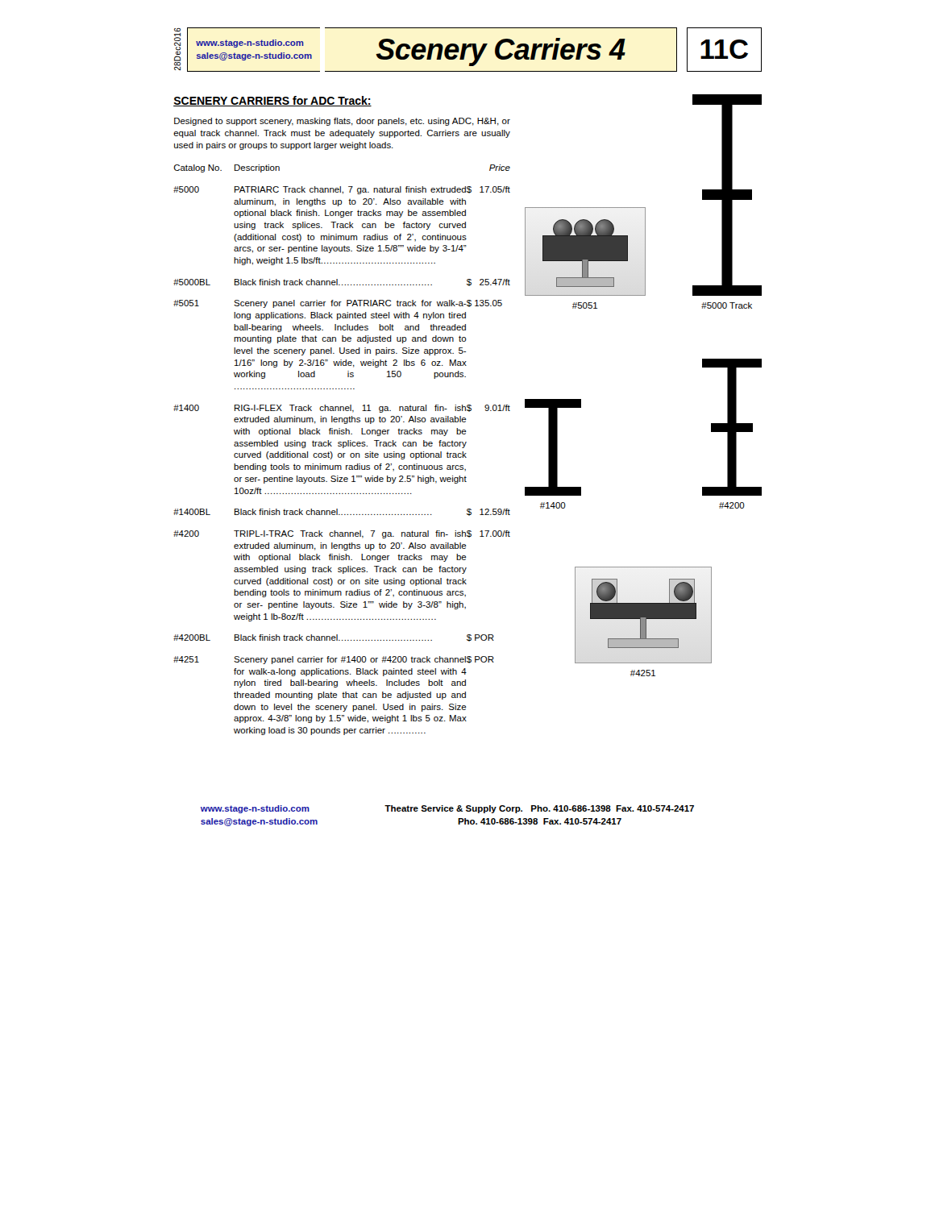28Dec2016
www.stage-n-studio.com sales@stage-n-studio.com
Scenery Carriers 4
11C
SCENERY CARRIERS for ADC Track:
Designed to support scenery, masking flats, door panels, etc. using ADC, H&H, or equal track channel. Track must be adequately supported. Carriers are usually used in pairs or groups to support larger weight loads.
| Catalog No. | Description | Price |
| #5000 | PATRIARC Track channel, 7 ga. natural finish extruded aluminum, in lengths up to 20’. Also available with optional black finish. Longer tracks may be assembled using track splices. Track can be factory curved (additional cost) to minimum radius of 2’, continuous arcs, or ser- pentine layouts. Size 1.5/8”” wide by 3-1/4” high, weight 1.5 lbs/ft ....................................... | $ 17.05/ft |
| #5000BL | Black finish track channel ................................ | $ 25.47/ft |
| #5051 | Scenery panel carrier for PATRIARC track for walk-a-long applications. Black painted steel with 4 nylon tired ball-bearing wheels. Includes bolt and threaded mounting plate that can be adjusted up and down to level the scenery panel. Used in pairs. Size approx. 5-1/16” long by 2-3/16” wide, weight 2 lbs 6 oz. Max working load is 150 pounds. ......................................... | $ 135.05 |
| #1400 | RIG-I-FLEX Track channel, 11 ga. natural fin- ish extruded aluminum, in lengths up to 20’. Also available with optional black finish. Longer tracks may be assembled using track splices. Track can be factory curved (additional cost) or on site using optional track bending tools to minimum radius of 2’, continuous arcs, or ser- pentine layouts. Size 1”” wide by 2.5” high, weight 10oz/ft .................................................. | $ 9.01/ft |
| #1400BL | Black finish track channel. ............................... | $ 12.59/ft |
| #4200 | TRIPL-I-TRAC Track channel, 7 ga. natural fin- ish extruded aluminum, in lengths up to 20’. Also available with optional black finish. Longer tracks may be assembled using track splices. Track can be factory curved (additional cost) or on site using optional track bending tools to minimum radius of 2’, continuous arcs, or ser- pentine layouts. Size 1”” wide by 3-3/8” high, weight 1 lb-8oz/ft ............................................ | $ 17.00/ft |
| #4200BL | Black finish track channel ................................ | $ POR |
| #4251 | Scenery panel carrier for #1400 or #4200 track channel for walk-a-long applications. Black painted steel with 4 nylon tired ball-bearing wheels. Includes bolt and threaded mounting plate that can be adjusted up and down to level the scenery panel. Used in pairs. Size approx. 4-3/8” long by 1.5” wide, weight 1 lbs 5 oz. Max working load is 30 pounds per carrier ............. | $ POR |
#5051
#5000 Track
#1400
#4200
#4251
www.stage-n-studio.com
sales@stage-n-studio.com
Theatre Service & Supply Corp. Pho. 410-686-1398 Fax. 410-574-2417
Pho. 410-686-1398 Fax. 410-574-2417